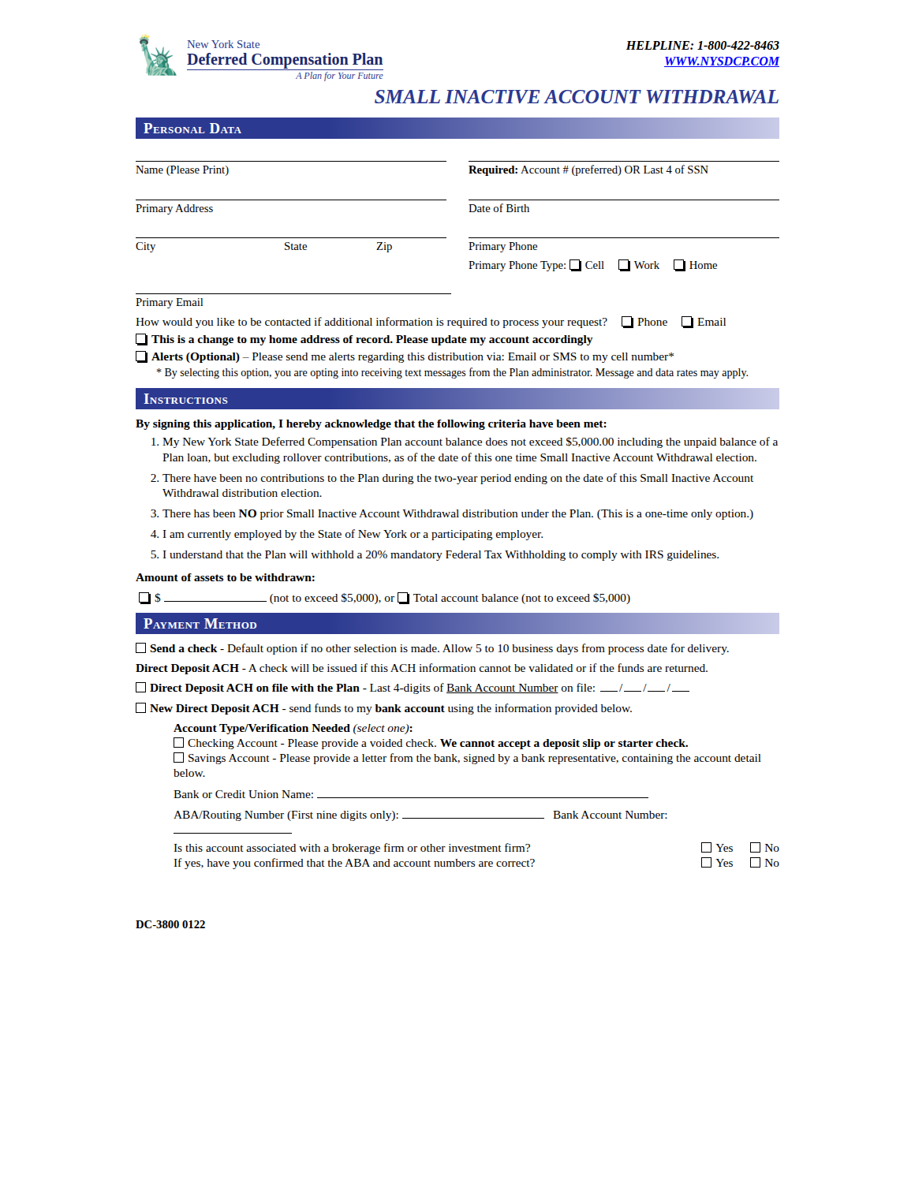🗽
New York State
Deferred Compensation Plan
A Plan for Your Future
HELPLINE: 1-800-422-8463
WWW.NYSDCP.COM
SMALL INACTIVE ACCOUNT WITHDRAWAL
Personal Data
Name (Please Print)
Required: Account # (preferred) OR Last 4 of SSN
Primary Address
Date of Birth
City
State
Zip
Primary Phone
Primary Phone Type: Cell Work Home
Primary Email
How would you like to be contacted if additional information is required to process your request? Phone Email
This is a change to my home address of record. Please update my account accordingly
Alerts (Optional) – Please send me alerts regarding this distribution via: Email or SMS to my cell number*
* By selecting this option, you are opting into receiving text messages from the Plan administrator. Message and data rates may apply.
Instructions
By signing this application, I hereby acknowledge that the following criteria have been met:
My New York State Deferred Compensation Plan account balance does not exceed $5,000.00 including the unpaid balance of a Plan loan, but excluding rollover contributions, as of the date of this one time Small Inactive Account Withdrawal election.
There have been no contributions to the Plan during the two-year period ending on the date of this Small Inactive Account Withdrawal distribution election.
There has been NO prior Small Inactive Account Withdrawal distribution under the Plan. (This is a one-time only option.)
I am currently employed by the State of New York or a participating employer.
I understand that the Plan will withhold a 20% mandatory Federal Tax Withholding to comply with IRS guidelines.
Amount of assets to be withdrawn:
$ (not to exceed $5,000), or Total account balance (not to exceed $5,000)
Payment Method
Send a check - Default option if no other selection is made. Allow 5 to 10 business days from process date for delivery.
Direct Deposit ACH - A check will be issued if this ACH information cannot be validated or if the funds are returned.
Direct Deposit ACH on file with the Plan - Last 4-digits of Bank Account Number on file: / / /
New Direct Deposit ACH - send funds to my bank account using the information provided below.
Account Type/Verification Needed (select one):
Checking Account - Please provide a voided check. We cannot accept a deposit slip or starter check.
Savings Account - Please provide a letter from the bank, signed by a bank representative, containing the account detail below.
Bank or Credit Union Name:
ABA/Routing Number (First nine digits only): Bank Account Number:
Is this account associated with a brokerage firm or other investment firm?
Yes No
If yes, have you confirmed that the ABA and account numbers are correct?
Yes No
DC-3800 0122